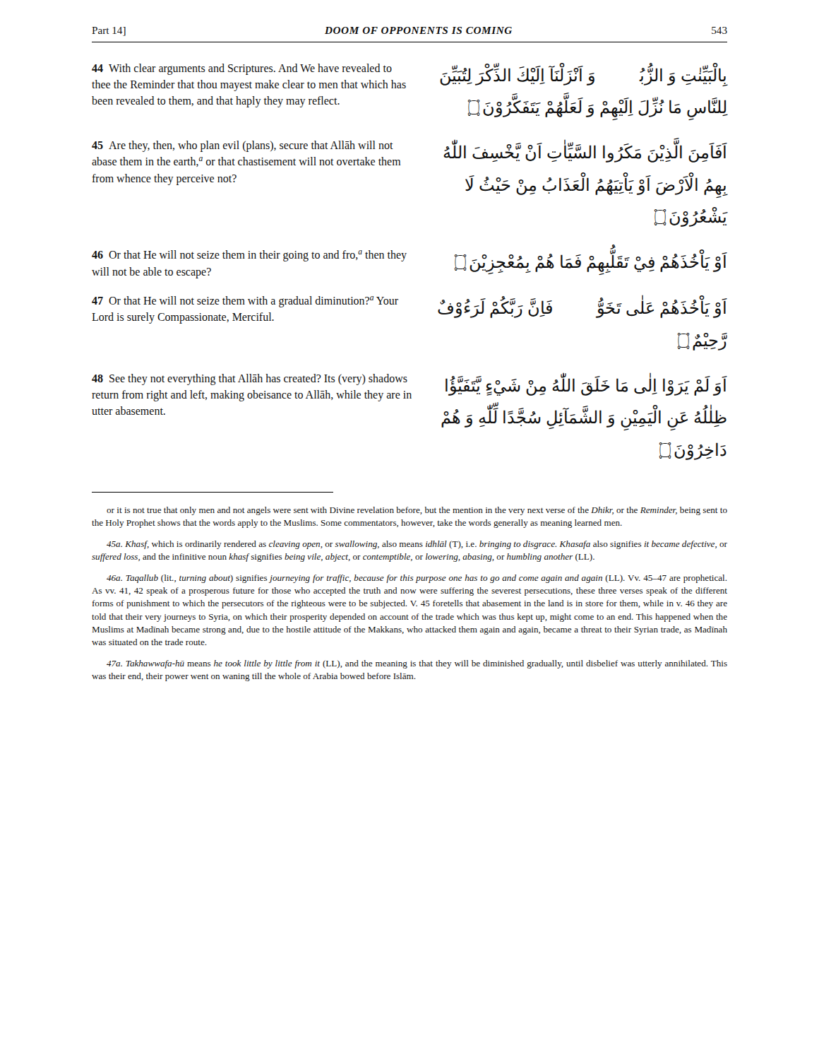Part 14] Doom of Opponents is Coming 543
44 With clear arguments and Scriptures. And We have revealed to thee the Reminder that thou mayest make clear to men that which has been revealed to them, and that haply they may reflect.
بِالْبَيِّنٰتِ وَ الزُّبُرِۜ وَ اَنْزَلْنَآ اِلَيْكَ الذِّكْرَ لِتُبَيِّنَ لِلنَّاسِ مَا نُزِّلَ اِلَيْهِمْ وَ لَعَلَّهُمْ يَتَفَكَّرُوْنَ ۝
45 Are they, then, who plan evil (plans), secure that Allāh will not abase them in the earth,a or that chastisement will not overtake them from whence they perceive not?
اَفَاَمِنَ الَّذِيْنَ مَكَرُوا السَّيِّاٰتِ اَنْ يَّخْسِفَ اللّٰهُ بِهِمُ الْاَرْضَ اَوْ يَاْتِيَهُمُ الْعَذَابُ مِنْ حَيْثُ لَا يَشْعُرُوْنَ ۝
46 Or that He will not seize them in their going to and fro,a then they will not be able to escape?
اَوْ يَاْخُذَهُمْ فِيْ تَقَلُّبِهِمْ فَمَا هُمْ بِمُعْجِزِيْنَ ۝
47 Or that He will not seize them with a gradual diminution?a Your Lord is surely Compassionate, Merciful.
اَوْ يَاْخُذَهُمْ عَلٰى تَخَوُّفٍۜ فَاِنَّ رَبَّكُمْ لَرَءُوْفٌ رَّحِيْمٌ ۝
48 See they not everything that Allāh has created? Its (very) shadows return from right and left, making obeisance to Allāh, while they are in utter abasement.
اَوَ لَمْ يَرَوْا اِلٰى مَا خَلَقَ اللّٰهُ مِنْ شَيْءٍ يَّتَفَيَّؤُا ظِلٰلُهُ عَنِ الْيَمِيْنِ وَ الشَّمَآئِلِ سُجَّدًا لِّلّٰهِ وَ هُمْ دَاخِرُوْنَ ۝
or it is not true that only men and not angels were sent with Divine revelation before, but the mention in the very next verse of the Dhikr, or the Reminder, being sent to the Holy Prophet shows that the words apply to the Muslims. Some commentators, however, take the words generally as meaning learned men.
45a. Khasf, which is ordinarily rendered as cleaving open, or swallowing, also means idhlāl (T), i.e. bringing to disgrace. Khasafa also signifies it became defective, or suffered loss, and the infinitive noun khasf signifies being vile, abject, or contemptible, or lowering, abasing, or humbling another (LL).
46a. Taqallub (lit., turning about) signifies journeying for traffic, because for this purpose one has to go and come again and again (LL). Vv. 45–47 are prophetical. As vv. 41, 42 speak of a prosperous future for those who accepted the truth and now were suffering the severest persecutions, these three verses speak of the different forms of punishment to which the persecutors of the righteous were to be subjected. V. 45 foretells that abasement in the land is in store for them, while in v. 46 they are told that their very journeys to Syria, on which their prosperity depended on account of the trade which was thus kept up, might come to an end. This happened when the Muslims at Madīnah became strong and, due to the hostile attitude of the Makkans, who attacked them again and again, became a threat to their Syrian trade, as Madīnah was situated on the trade route.
47a. Takhawwafa-hū means he took little by little from it (LL), and the meaning is that they will be diminished gradually, until disbelief was utterly annihilated. This was their end, their power went on waning till the whole of Arabia bowed before Islām.